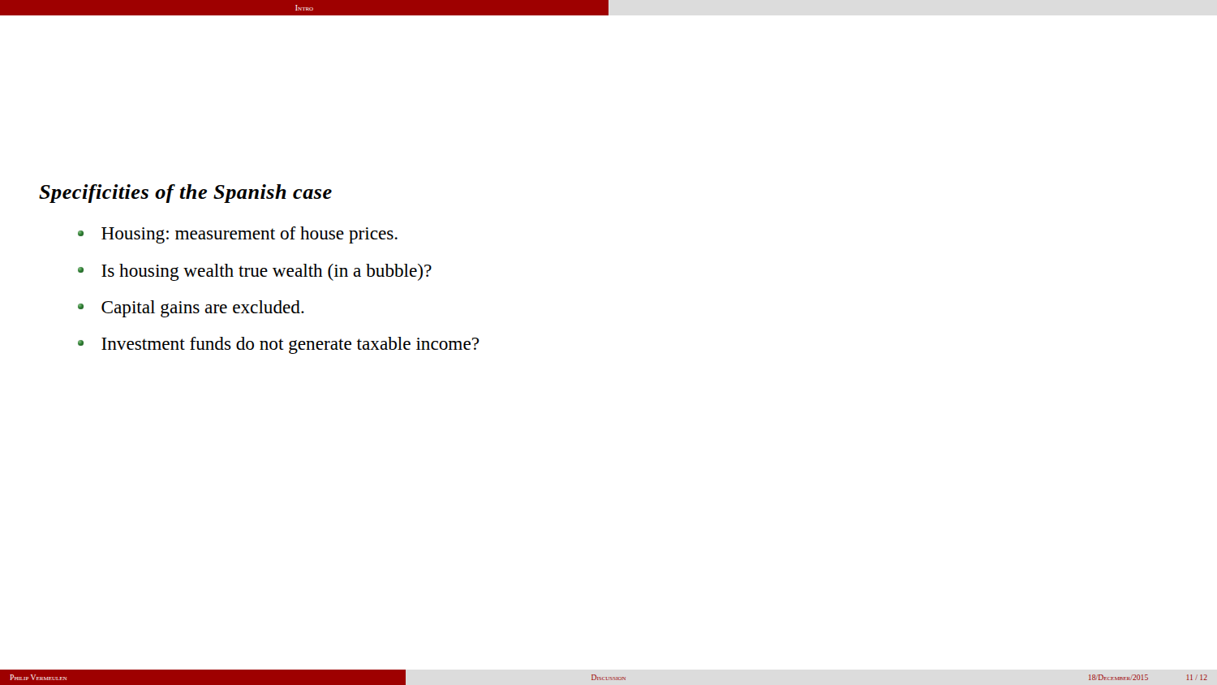Intro
Specificities of the Spanish case
Housing: measurement of house prices.
Is housing wealth true wealth (in a bubble)?
Capital gains are excluded.
Investment funds do not generate taxable income?
Philip Vermeulen
Discussion
18/December/2015 11 / 12